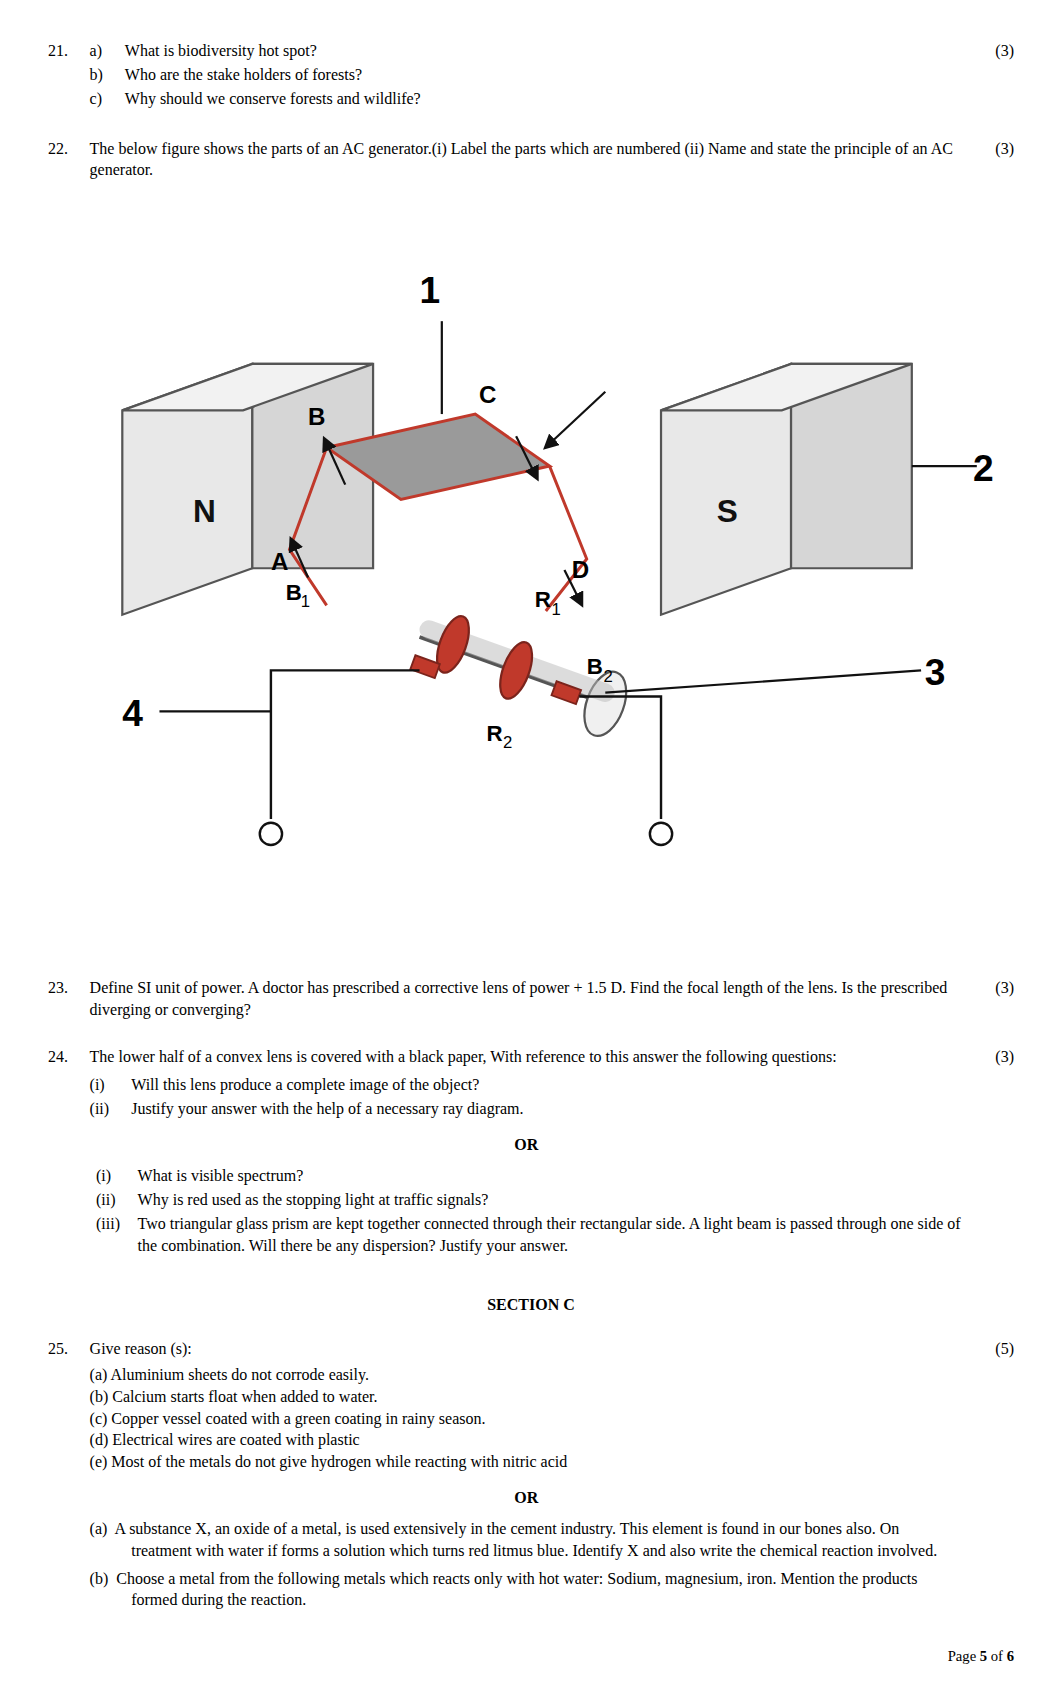21.
a) What is biodiversity hot spot?
b) Who are the stake holders of forests?
c) Why should we conserve forests and wildlife?
(3)
22.
The below figure shows the parts of an AC generator.(i) Label the parts which are numbered (ii) Name and state the principle of an AC generator.
(3)
N S B C A D B 1 R 1 B 2 R 2 1 2 3 4
23.
Define SI unit of power. A doctor has prescribed a corrective lens of power + 1.5 D. Find the focal length of the lens. Is the prescribed diverging or converging?
(3)
24.
The lower half of a convex lens is covered with a black paper, With reference to this answer the following questions:
(i) Will this lens produce a complete image of the object?
(ii) Justify your answer with the help of a necessary ray diagram.
OR
(i) What is visible spectrum?
(ii) Why is red used as the stopping light at traffic signals?
(iii) Two triangular glass prism are kept together connected through their rectangular side. A light beam is passed through one side of the combination. Will there be any dispersion? Justify your answer.
(3)
SECTION C
25.
Give reason (s):
(a) Aluminium sheets do not corrode easily.
(b) Calcium starts float when added to water.
(c) Copper vessel coated with a green coating in rainy season.
(d) Electrical wires are coated with plastic
(e) Most of the metals do not give hydrogen while reacting with nitric acid
OR
(a) A substance X, an oxide of a metal, is used extensively in the cement industry. This element is found in our bones also. On treatment with water if forms a solution which turns red litmus blue. Identify X and also write the chemical reaction involved.
(b) Choose a metal from the following metals which reacts only with hot water: Sodium, magnesium, iron. Mention the products formed during the reaction.
(5)
Page 5 of 6